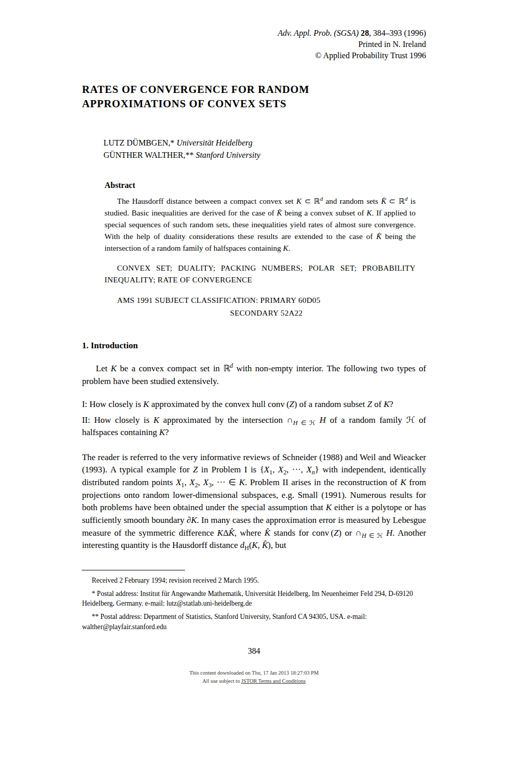Adv. Appl. Prob. (SGSA) 28, 384–393 (1996) Printed in N. Ireland © Applied Probability Trust 1996
Rates of Convergence for Random
Approximations of Convex Sets
LUTZ DÜMBGEN,* Universität Heidelberg GÜNTHER WALTHER,** Stanford University
Abstract
The Hausdorff distance between a compact convex set K ⊂ ℝd and random sets K̂ ⊂ ℝd is studied. Basic inequalities are derived for the case of K̂ being a convex subset of K. If applied to special sequences of such random sets, these inequalities yield rates of almost sure convergence. With the help of duality considerations these results are extended to the case of K̂ being the intersection of a random family of halfspaces containing K.
Convex set; duality; packing numbers; polar set; probability inequality; rate of convergence
AMS 1991 subject classification: Primary 60D05 Secondary 52A22
1. Introduction
Let K be a convex compact set in ℝd with non-empty interior. The following two types of problem have been studied extensively.
I: How closely is K approximated by the convex hull conv (Z) of a random subset Z of K?
II: How closely is K approximated by the intersection ∩H ∈ ℋ H of a random family ℋ of halfspaces containing K?
The reader is referred to the very informative reviews of Schneider (1988) and Weil and Wieacker (1993). A typical example for Z in Problem I is {X1, X2, ···, Xn} with independent, identically distributed random points X1, X2, X3, ··· ∈ K. Problem II arises in the reconstruction of K from projections onto random lower-dimensional subspaces, e.g. Small (1991). Numerous results for both problems have been obtained under the special assumption that K either is a polytope or has sufficiently smooth boundary ∂K. In many cases the approximation error is measured by Lebesgue measure of the symmetric difference KΔK̂, where K̂ stands for conv (Z) or ∩H ∈ ℋ H. Another interesting quantity is the Hausdorff distance dH(K, K̂), but
Received 2 February 1994; revision received 2 March 1995.
* Postal address: Institut für Angewandte Mathematik, Universität Heidelberg, Im Neuenheimer Feld 294, D-69120 Heidelberg, Germany. e-mail: lutz@statlab.uni-heidelberg.de
** Postal address: Department of Statistics, Stanford University, Stanford CA 94305, USA. e-mail: walther@playfair.stanford.edu
384
This content downloaded on Thu, 17 Jan 2013 18:27:03 PM
All use subject to JSTOR Terms and Conditions